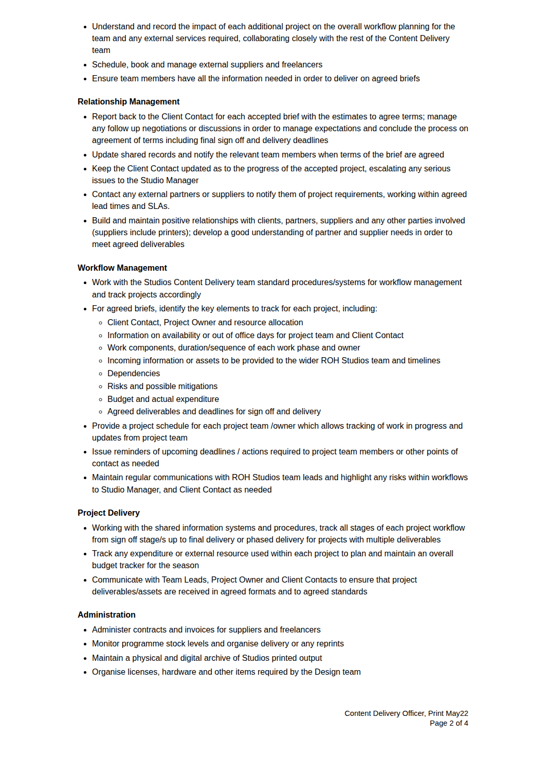Understand and record the impact of each additional project on the overall workflow planning for the team and any external services required, collaborating closely with the rest of the Content Delivery team
Schedule, book and manage external suppliers and freelancers
Ensure team members have all the information needed in order to deliver on agreed briefs
Relationship Management
Report back to the Client Contact for each accepted brief with the estimates to agree terms; manage any follow up negotiations or discussions in order to manage expectations and conclude the process on agreement of terms including final sign off and delivery deadlines
Update shared records and notify the relevant team members when terms of the brief are agreed
Keep the Client Contact updated as to the progress of the accepted project, escalating any serious issues to the Studio Manager
Contact any external partners or suppliers to notify them of project requirements, working within agreed lead times and SLAs.
Build and maintain positive relationships with clients, partners, suppliers and any other parties involved (suppliers include printers); develop a good understanding of partner and supplier needs in order to meet agreed deliverables
Workflow Management
Work with the Studios Content Delivery team standard procedures/systems for workflow management and track projects accordingly
For agreed briefs, identify the key elements to track for each project, including:
Client Contact, Project Owner and resource allocation
Information on availability or out of office days for project team and Client Contact
Work components, duration/sequence of each work phase and owner
Incoming information or assets to be provided to the wider ROH Studios team and timelines
Dependencies
Risks and possible mitigations
Budget and actual expenditure
Agreed deliverables and deadlines for sign off and delivery
Provide a project schedule for each project team /owner which allows tracking of work in progress and updates from project team
Issue reminders of upcoming deadlines / actions required to project team members or other points of contact as needed
Maintain regular communications with ROH Studios team leads and highlight any risks within workflows to Studio Manager, and Client Contact as needed
Project Delivery
Working with the shared information systems and procedures, track all stages of each project workflow from sign off stage/s up to final delivery or phased delivery for projects with multiple deliverables
Track any expenditure or external resource used within each project to plan and maintain an overall budget tracker for the season
Communicate with Team Leads, Project Owner and Client Contacts to ensure that project deliverables/assets are received in agreed formats and to agreed standards
Administration
Administer contracts and invoices for suppliers and freelancers
Monitor programme stock levels and organise delivery or any reprints
Maintain a physical and digital archive of Studios printed output
Organise licenses, hardware and other items required by the Design team
Content Delivery Officer, Print May22
Page 2 of 4